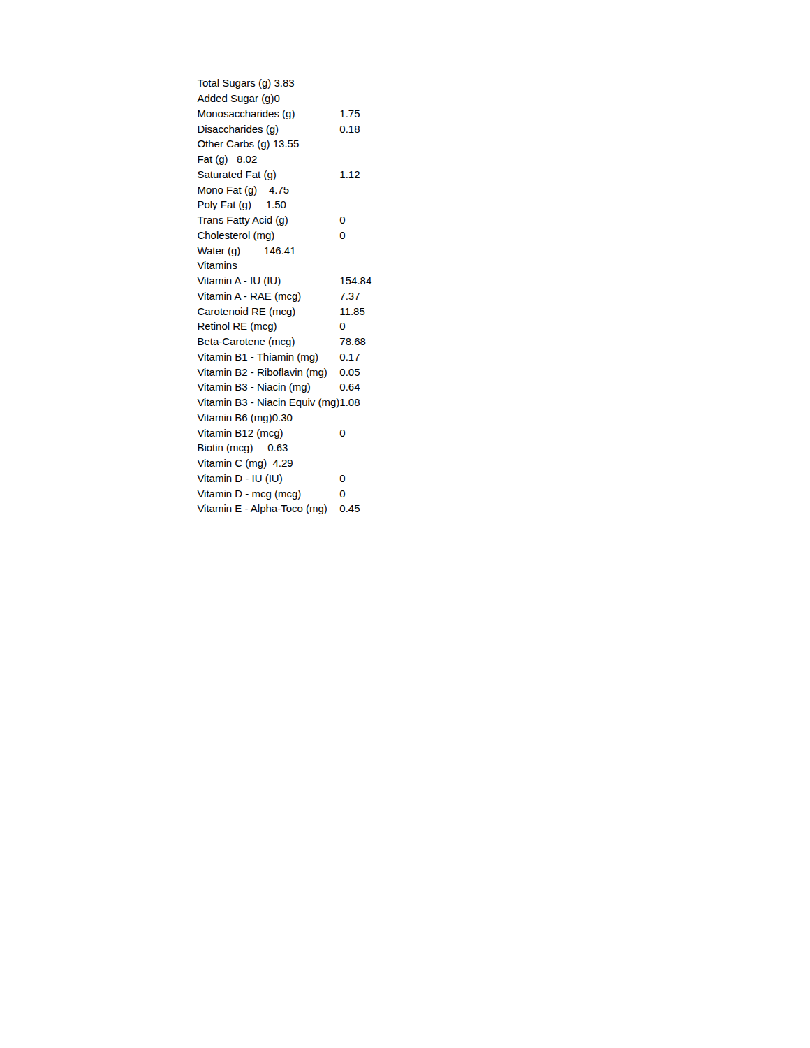| Total Sugars (g) 3.83 | |
| Added Sugar (g)0 | |
| Monosaccharides (g) | 1.75 |
| Disaccharides (g) | 0.18 |
| Other Carbs (g) 13.55 | |
| Fat (g) 8.02 | |
| Saturated Fat (g) | 1.12 |
| Mono Fat (g) 4.75 | |
| Poly Fat (g) 1.50 | |
| Trans Fatty Acid (g) | 0 |
| Cholesterol (mg) | 0 |
| Water (g) 146.41 | |
| Vitamins | |
| Vitamin A - IU (IU) | 154.84 |
| Vitamin A - RAE (mcg) | 7.37 |
| Carotenoid RE (mcg) | 11.85 |
| Retinol RE (mcg) | 0 |
| Beta-Carotene (mcg) | 78.68 |
| Vitamin B1 - Thiamin (mg) | 0.17 |
| Vitamin B2 - Riboflavin (mg) | 0.05 |
| Vitamin B3 - Niacin (mg) | 0.64 |
| Vitamin B3 - Niacin Equiv (mg) | 1.08 |
| Vitamin B6 (mg)0.30 | |
| Vitamin B12 (mcg) | 0 |
| Biotin (mcg) 0.63 | |
| Vitamin C (mg) 4.29 | |
| Vitamin D - IU (IU) | 0 |
| Vitamin D - mcg (mcg) | 0 |
| Vitamin E - Alpha-Toco (mg) | 0.45 |